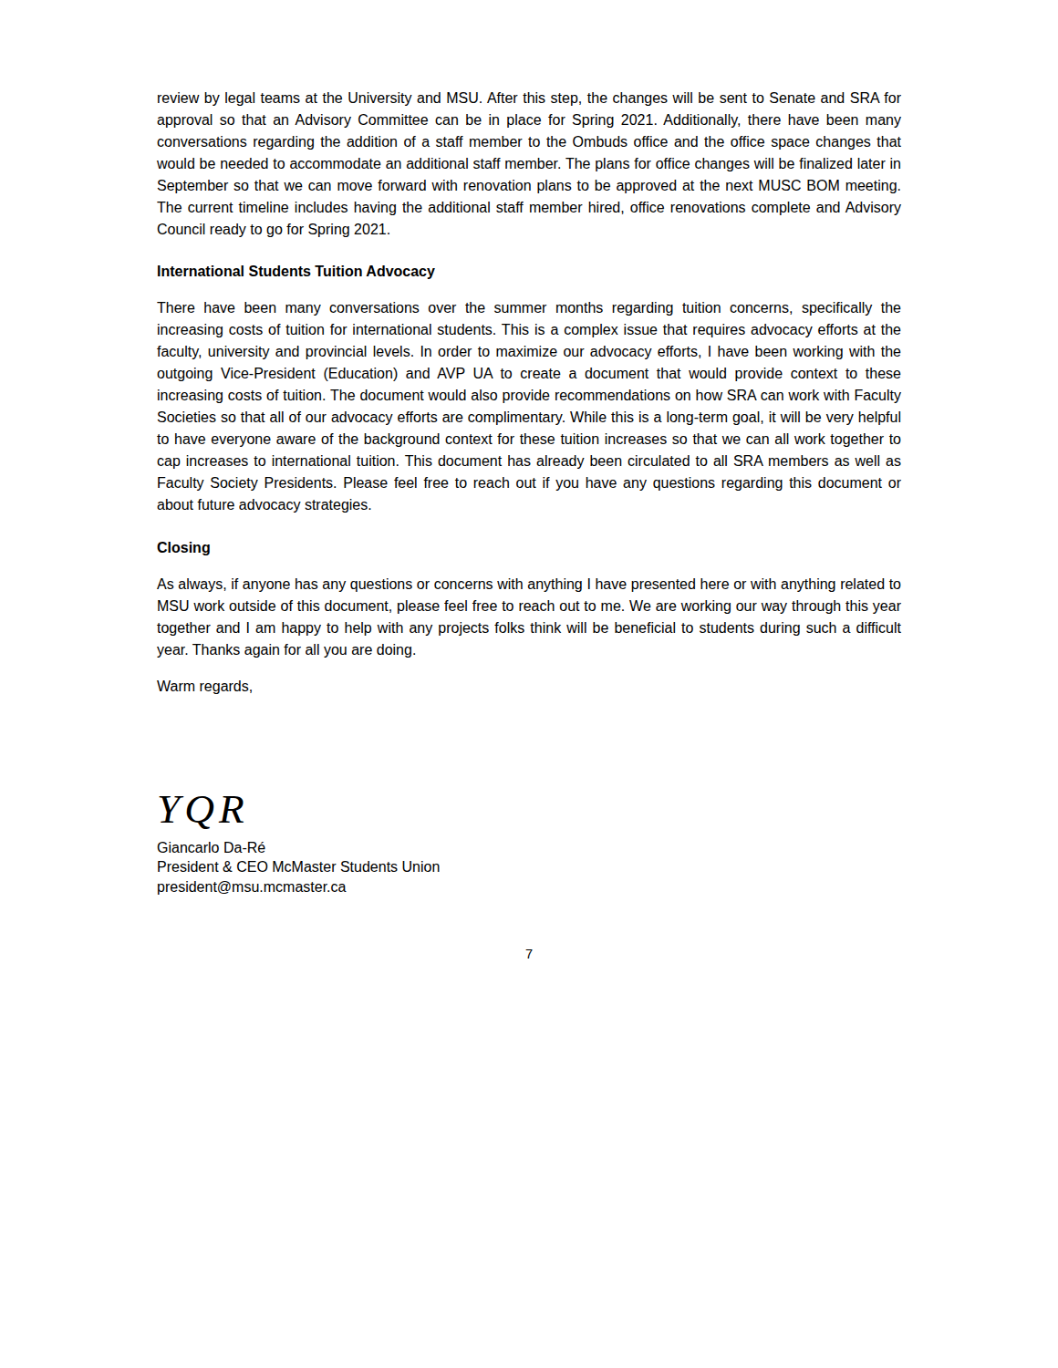review by legal teams at the University and MSU. After this step, the changes will be sent to Senate and SRA for approval so that an Advisory Committee can be in place for Spring 2021. Additionally, there have been many conversations regarding the addition of a staff member to the Ombuds office and the office space changes that would be needed to accommodate an additional staff member. The plans for office changes will be finalized later in September so that we can move forward with renovation plans to be approved at the next MUSC BOM meeting. The current timeline includes having the additional staff member hired, office renovations complete and Advisory Council ready to go for Spring 2021.
International Students Tuition Advocacy
There have been many conversations over the summer months regarding tuition concerns, specifically the increasing costs of tuition for international students. This is a complex issue that requires advocacy efforts at the faculty, university and provincial levels. In order to maximize our advocacy efforts, I have been working with the outgoing Vice-President (Education) and AVP UA to create a document that would provide context to these increasing costs of tuition. The document would also provide recommendations on how SRA can work with Faculty Societies so that all of our advocacy efforts are complimentary. While this is a long-term goal, it will be very helpful to have everyone aware of the background context for these tuition increases so that we can all work together to cap increases to international tuition. This document has already been circulated to all SRA members as well as Faculty Society Presidents. Please feel free to reach out if you have any questions regarding this document or about future advocacy strategies.
Closing
As always, if anyone has any questions or concerns with anything I have presented here or with anything related to MSU work outside of this document, please feel free to reach out to me. We are working our way through this year together and I am happy to help with any projects folks think will be beneficial to students during such a difficult year. Thanks again for all you are doing.
Warm regards,
Y Q R
Giancarlo Da-Ré
President & CEO McMaster Students Union
president@msu.mcmaster.ca
7